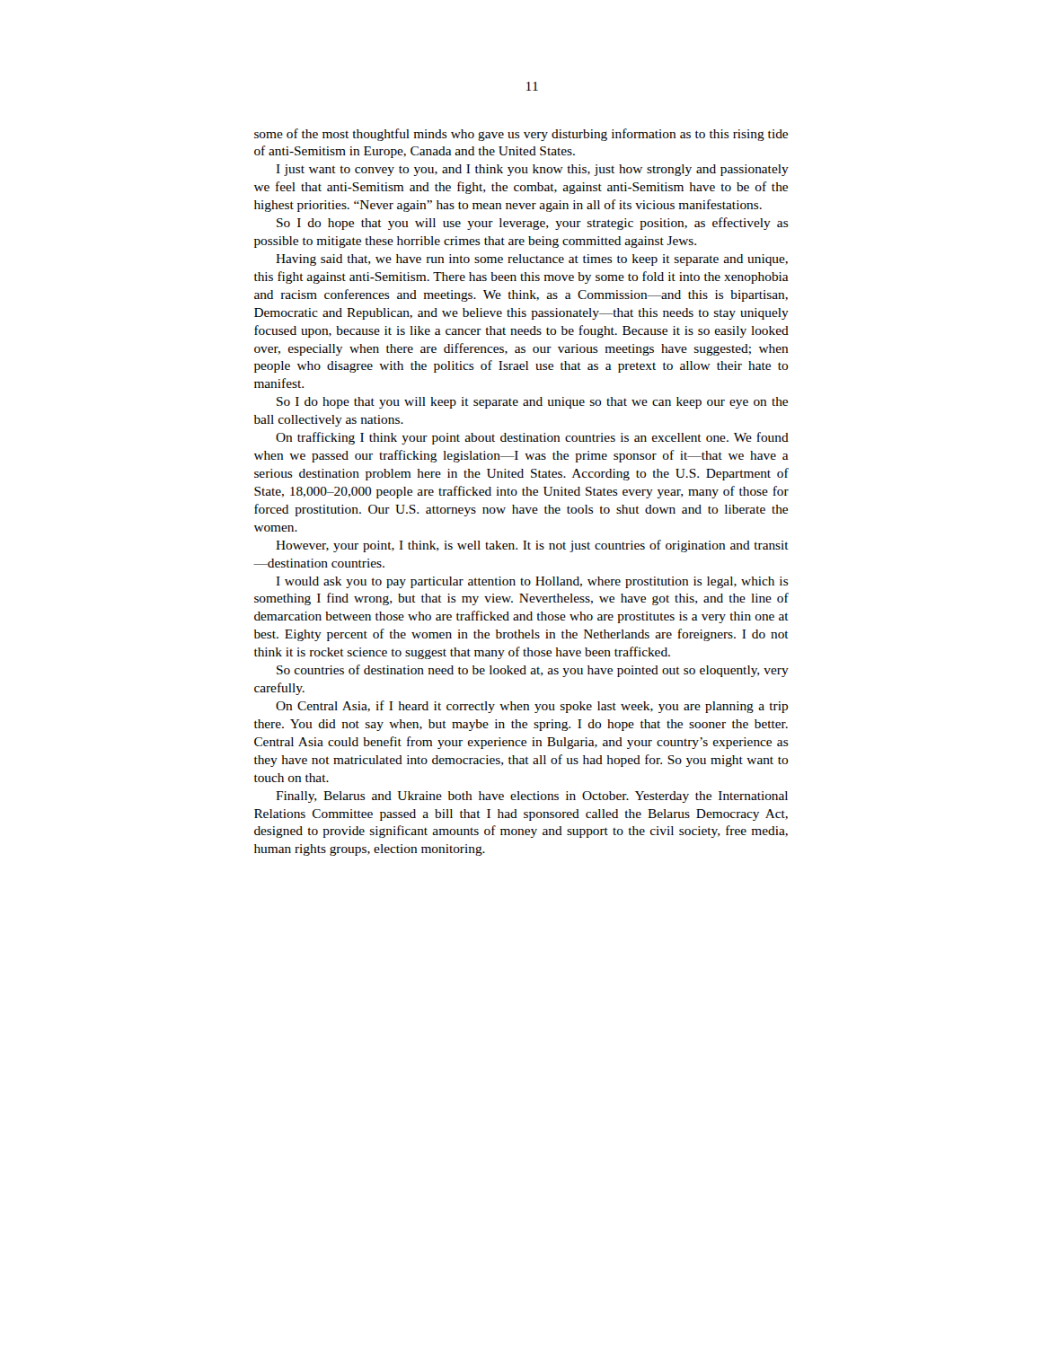11
some of the most thoughtful minds who gave us very disturbing information as to this rising tide of anti-Semitism in Europe, Canada and the United States.
I just want to convey to you, and I think you know this, just how strongly and passionately we feel that anti-Semitism and the fight, the combat, against anti-Semitism have to be of the highest priorities. “Never again” has to mean never again in all of its vicious manifestations.
So I do hope that you will use your leverage, your strategic position, as effectively as possible to mitigate these horrible crimes that are being committed against Jews.
Having said that, we have run into some reluctance at times to keep it separate and unique, this fight against anti-Semitism. There has been this move by some to fold it into the xenophobia and racism conferences and meetings. We think, as a Commission—and this is bipartisan, Democratic and Republican, and we believe this passionately—that this needs to stay uniquely focused upon, because it is like a cancer that needs to be fought. Because it is so easily looked over, especially when there are differences, as our various meetings have suggested; when people who disagree with the politics of Israel use that as a pretext to allow their hate to manifest.
So I do hope that you will keep it separate and unique so that we can keep our eye on the ball collectively as nations.
On trafficking I think your point about destination countries is an excellent one. We found when we passed our trafficking legislation—I was the prime sponsor of it—that we have a serious destination problem here in the United States. According to the U.S. Department of State, 18,000–20,000 people are trafficked into the United States every year, many of those for forced prostitution. Our U.S. attorneys now have the tools to shut down and to liberate the women.
However, your point, I think, is well taken. It is not just countries of origination and transit—destination countries.
I would ask you to pay particular attention to Holland, where prostitution is legal, which is something I find wrong, but that is my view. Nevertheless, we have got this, and the line of demarcation between those who are trafficked and those who are prostitutes is a very thin one at best. Eighty percent of the women in the brothels in the Netherlands are foreigners. I do not think it is rocket science to suggest that many of those have been trafficked.
So countries of destination need to be looked at, as you have pointed out so eloquently, very carefully.
On Central Asia, if I heard it correctly when you spoke last week, you are planning a trip there. You did not say when, but maybe in the spring. I do hope that the sooner the better. Central Asia could benefit from your experience in Bulgaria, and your country’s experience as they have not matriculated into democracies, that all of us had hoped for. So you might want to touch on that.
Finally, Belarus and Ukraine both have elections in October. Yesterday the International Relations Committee passed a bill that I had sponsored called the Belarus Democracy Act, designed to provide significant amounts of money and support to the civil society, free media, human rights groups, election monitoring.